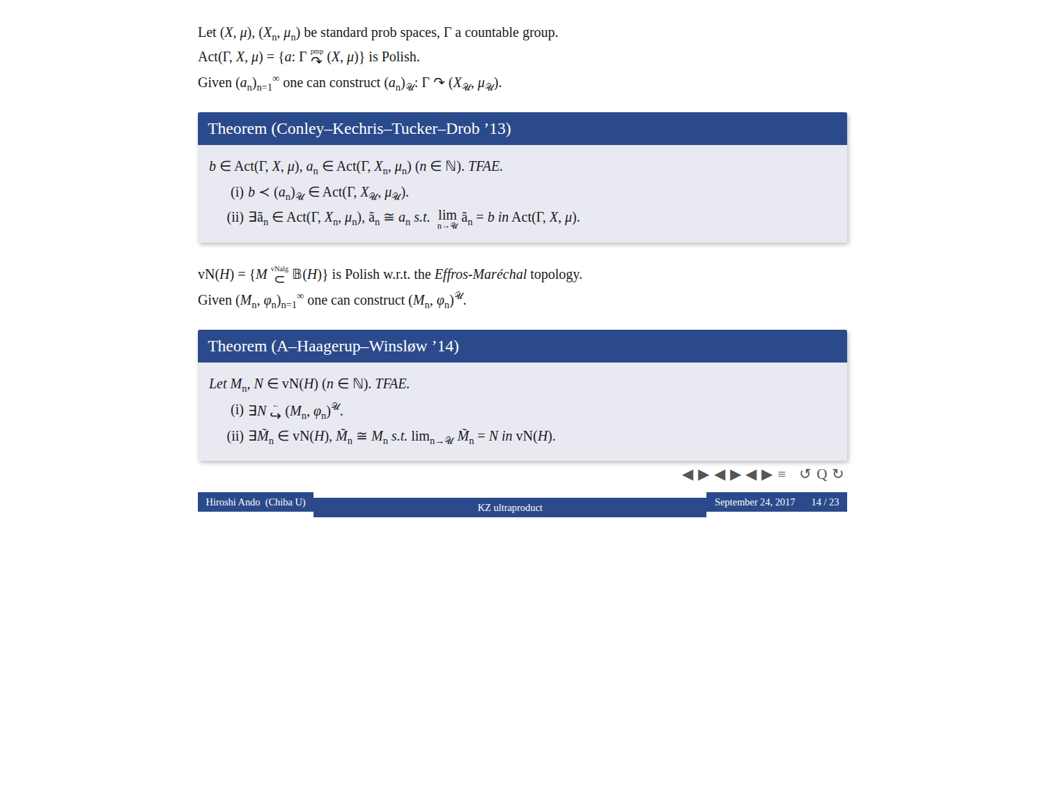Let (X, μ), (Xn, μn) be standard prob spaces, Γ a countable group.
Act(Γ, X, μ) = {a: Γ pmp↷ (X, μ)} is Polish.
Given (an)n=1∞ one can construct (an)𝒰: Γ ↷ (X𝒰, μ𝒰).
Theorem (Conley–Kechris–Tucker–Drob ’13)
b ∈ Act(Γ, X, μ), an ∈ Act(Γ, Xn, μn) (n ∈ ℕ). TFAE.
(i) b ≺ (an)𝒰 ∈ Act(Γ, X𝒰, μ𝒰).
(ii)∃ãn ∈ Act(Γ, Xn, μn), ãn ≅ an s.t. lim n→𝒰 ãn = b in Act(Γ, X, μ).
vN(H) = {M vNalg⊂ 𝔹(H)} is Polish w.r.t. the Effros-Maréchal topology.
Given (Mn, φn)n=1∞ one can construct (Mn, φn)𝒰.
Theorem (A–Haagerup–Winsløw ’14)
Let Mn, N ∈ vN(H) (n ∈ ℕ). TFAE.
(i)∃N ←↪ (Mn, φn)𝒰.
(ii)∃M̃n ∈ vN(H), M̃n ≅ Mn s.t. limn→𝒰 M̃n = N in vN(H).
◀▶◀▶◀▶≡ ↺Q↻
Hiroshi Ando (Chiba U)
KZ ultraproduct
September 24, 2017
14 / 23